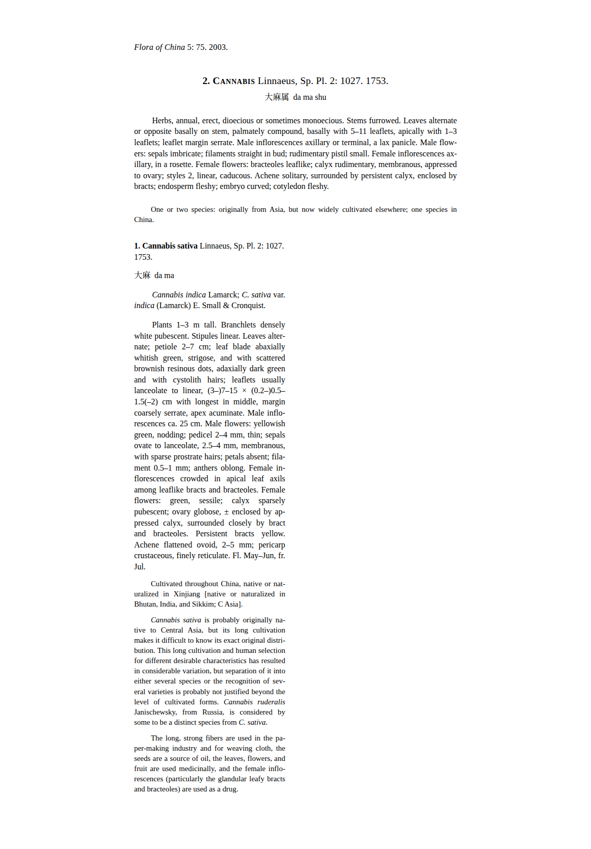Flora of China 5: 75. 2003.
2. Cannabis Linnaeus, Sp. Pl. 2: 1027. 1753.
大麻属 da ma shu
Herbs, annual, erect, dioecious or sometimes monoecious. Stems furrowed. Leaves alternate or opposite basally on stem, palmately compound, basally with 5–11 leaflets, apically with 1–3 leaflets; leaflet margin serrate. Male inflorescences axillary or terminal, a lax panicle. Male flowers: sepals imbricate; filaments straight in bud; rudimentary pistil small. Female inflorescences axillary, in a rosette. Female flowers: bracteoles leaflike; calyx rudimentary, membranous, appressed to ovary; styles 2, linear, caducous. Achene solitary, surrounded by persistent calyx, enclosed by bracts; endosperm fleshy; embryo curved; cotyledon fleshy.
One or two species: originally from Asia, but now widely cultivated elsewhere; one species in China.
1. Cannabis sativa Linnaeus, Sp. Pl. 2: 1027. 1753.
大麻 da ma
Cannabis indica Lamarck; C. sativa var. indica (Lamarck) E. Small & Cronquist.
Plants 1–3 m tall. Branchlets densely white pubescent. Stipules linear. Leaves alternate; petiole 2–7 cm; leaf blade abaxially whitish green, strigose, and with scattered brownish resinous dots, adaxially dark green and with cystolith hairs; leaflets usually lanceolate to linear, (3–)7–15 × (0.2–)0.5–1.5(–2) cm with longest in middle, margin coarsely serrate, apex acuminate. Male inflorescences ca. 25 cm. Male flowers: yellowish green, nodding; pedicel 2–4 mm, thin; sepals ovate to lanceolate, 2.5–4 mm, membranous, with sparse prostrate hairs; petals absent; filament 0.5–1 mm; anthers oblong. Female inflorescences crowded in apical leaf axils among leaflike bracts and bracteoles. Female flowers: green, sessile; calyx sparsely pubescent; ovary globose, ± enclosed by appressed calyx, surrounded closely by bract and bracteoles. Persistent bracts yellow. Achene flattened ovoid, 2–5 mm; pericarp crustaceous, finely reticulate. Fl. May–Jun, fr. Jul.
Cultivated throughout China, native or naturalized in Xinjiang [native or naturalized in Bhutan, India, and Sikkim; C Asia].
Cannabis sativa is probably originally native to Central Asia, but its long cultivation makes it difficult to know its exact original distribution. This long cultivation and human selection for different desirable characteristics has resulted in considerable variation, but separation of it into either several species or the recognition of several varieties is probably not justified beyond the level of cultivated forms. Cannabis ruderalis Janischewsky, from Russia, is considered by some to be a distinct species from C. sativa.
The long, strong fibers are used in the paper-making industry and for weaving cloth, the seeds are a source of oil, the leaves, flowers, and fruit are used medicinally, and the female inflorescences (particularly the glandular leafy bracts and bracteoles) are used as a drug.